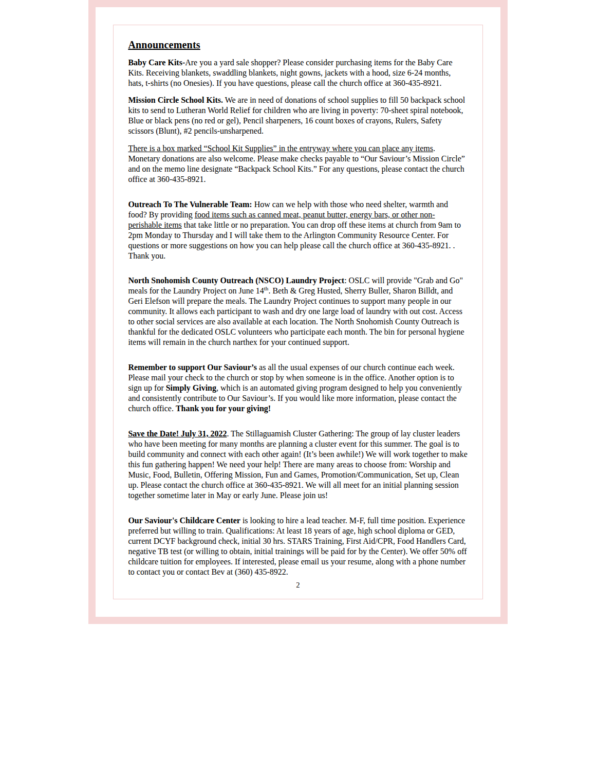Announcements
Baby Care Kits-Are you a yard sale shopper? Please consider purchasing items for the Baby Care Kits. Receiving blankets, swaddling blankets, night gowns, jackets with a hood, size 6-24 months, hats, t-shirts (no Onesies). If you have questions, please call the church office at 360-435-8921.
Mission Circle School Kits. We are in need of donations of school supplies to fill 50 backpack school kits to send to Lutheran World Relief for children who are living in poverty: 70-sheet spiral notebook, Blue or black pens (no red or gel), Pencil sharpeners, 16 count boxes of crayons, Rulers, Safety scissors (Blunt), #2 pencils-unsharpened.
There is a box marked “School Kit Supplies” in the entryway where you can place any items. Monetary donations are also welcome. Please make checks payable to “Our Saviour’s Mission Circle” and on the memo line designate “Backpack School Kits.” For any questions, please contact the church office at 360-435-8921.
Outreach To The Vulnerable Team: How can we help with those who need shelter, warmth and food? By providing food items such as canned meat, peanut butter, energy bars, or other non-perishable items that take little or no preparation. You can drop off these items at church from 9am to 2pm Monday to Thursday and I will take them to the Arlington Community Resource Center. For questions or more suggestions on how you can help please call the church office at 360-435-8921. . Thank you.
North Snohomish County Outreach (NSCO) Laundry Project: OSLC will provide "Grab and Go" meals for the Laundry Project on June 14th. Beth & Greg Husted, Sherry Buller, Sharon Billdt, and Geri Elefson will prepare the meals. The Laundry Project continues to support many people in our community. It allows each participant to wash and dry one large load of laundry with out cost. Access to other social services are also available at each location. The North Snohomish County Outreach is thankful for the dedicated OSLC volunteers who participate each month. The bin for personal hygiene items will remain in the church narthex for your continued support.
Remember to support Our Saviour’s as all the usual expenses of our church continue each week. Please mail your check to the church or stop by when someone is in the office. Another option is to sign up for Simply Giving, which is an automated giving program designed to help you conveniently and consistently contribute to Our Saviour’s. If you would like more information, please contact the church office. Thank you for your giving!
Save the Date! July 31, 2022. The Stillaguamish Cluster Gathering: The group of lay cluster leaders who have been meeting for many months are planning a cluster event for this summer. The goal is to build community and connect with each other again! (It’s been awhile!) We will work together to make this fun gathering happen! We need your help! There are many areas to choose from: Worship and Music, Food, Bulletin, Offering Mission, Fun and Games, Promotion/Communication, Set up, Clean up. Please contact the church office at 360-435-8921. We will all meet for an initial planning session together sometime later in May or early June. Please join us!
Our Saviour's Childcare Center is looking to hire a lead teacher. M-F, full time position. Experience preferred but willing to train. Qualifications: At least 18 years of age, high school diploma or GED, current DCYF background check, initial 30 hrs. STARS Training, First Aid/CPR, Food Handlers Card, negative TB test (or willing to obtain, initial trainings will be paid for by the Center). We offer 50% off childcare tuition for employees. If interested, please email us your resume, along with a phone number to contact you or contact Bev at (360) 435-8922.
2